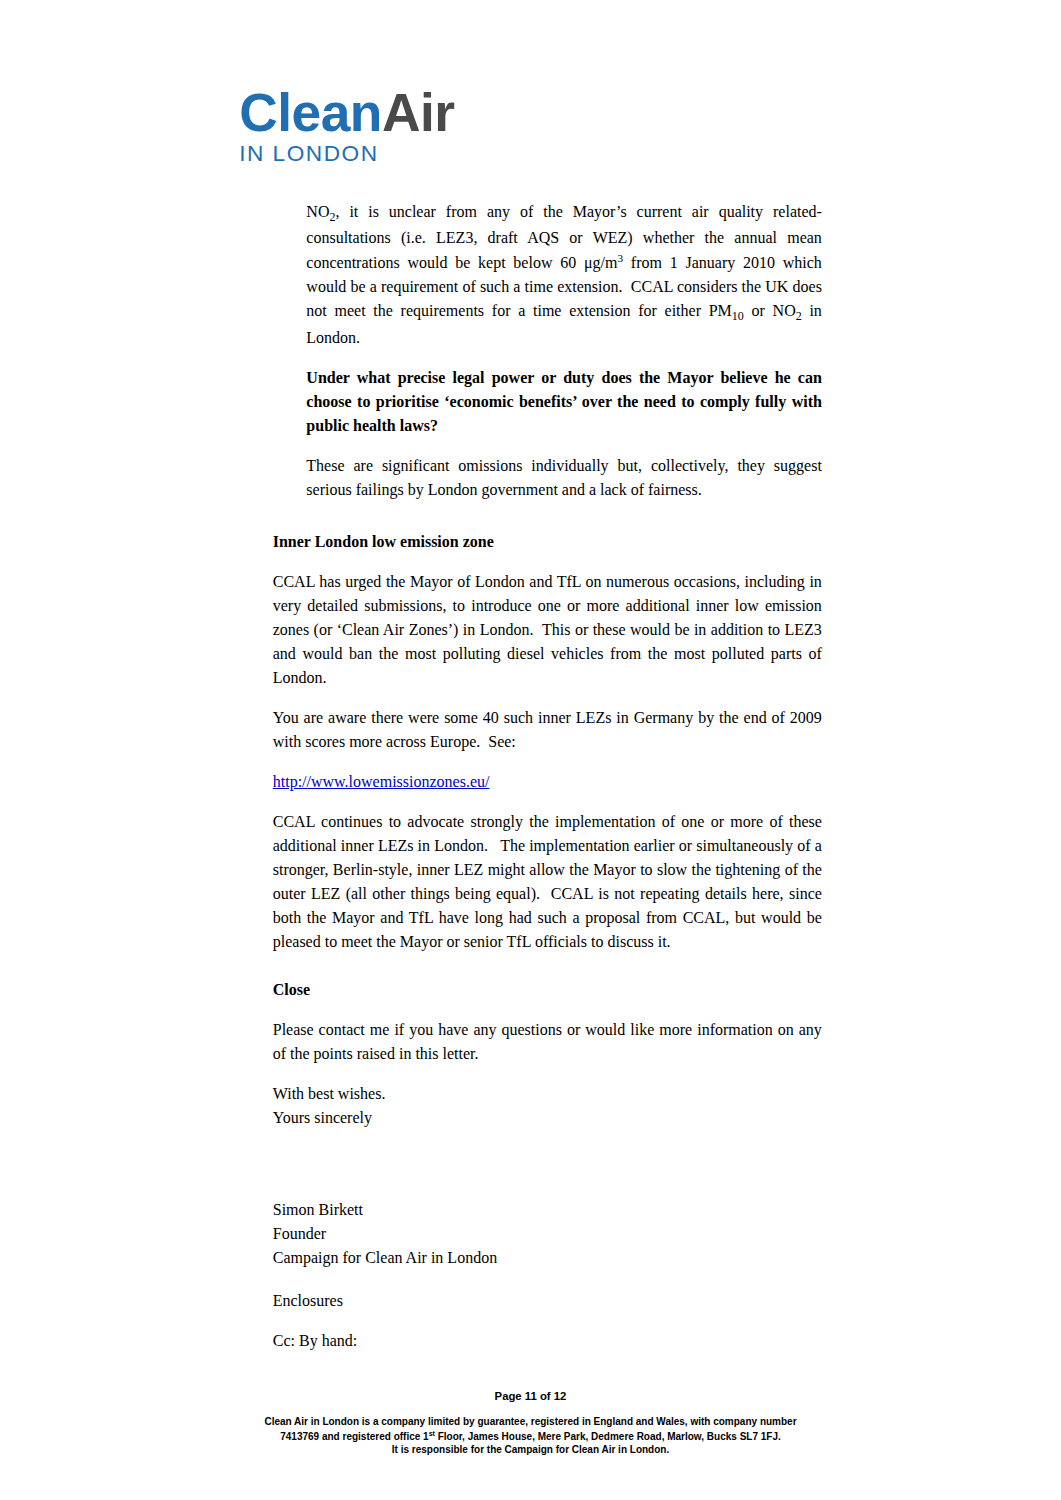Clean Air
IN LONDON
NO2, it is unclear from any of the Mayor’s current air quality related-consultations (i.e. LEZ3, draft AQS or WEZ) whether the annual mean concentrations would be kept below 60 μg/m3 from 1 January 2010 which would be a requirement of such a time extension. CCAL considers the UK does not meet the requirements for a time extension for either PM10 or NO2 in London.
Under what precise legal power or duty does the Mayor believe he can choose to prioritise ‘economic benefits’ over the need to comply fully with public health laws?
These are significant omissions individually but, collectively, they suggest serious failings by London government and a lack of fairness.
Inner London low emission zone
CCAL has urged the Mayor of London and TfL on numerous occasions, including in very detailed submissions, to introduce one or more additional inner low emission zones (or ‘Clean Air Zones’) in London. This or these would be in addition to LEZ3 and would ban the most polluting diesel vehicles from the most polluted parts of London.
You are aware there were some 40 such inner LEZs in Germany by the end of 2009 with scores more across Europe. See:
http://www.lowemissionzones.eu/
CCAL continues to advocate strongly the implementation of one or more of these additional inner LEZs in London. The implementation earlier or simultaneously of a stronger, Berlin-style, inner LEZ might allow the Mayor to slow the tightening of the outer LEZ (all other things being equal). CCAL is not repeating details here, since both the Mayor and TfL have long had such a proposal from CCAL, but would be pleased to meet the Mayor or senior TfL officials to discuss it.
Close
Please contact me if you have any questions or would like more information on any of the points raised in this letter.
With best wishes.
Yours sincerely
Simon Birkett
Founder
Campaign for Clean Air in London
Enclosures
Cc: By hand:
Page 11 of 12
Clean Air in London is a company limited by guarantee, registered in England and Wales, with company number
7413769 and registered office 1st Floor, James House, Mere Park, Dedmere Road, Marlow, Bucks SL7 1FJ.
It is responsible for the Campaign for Clean Air in London.